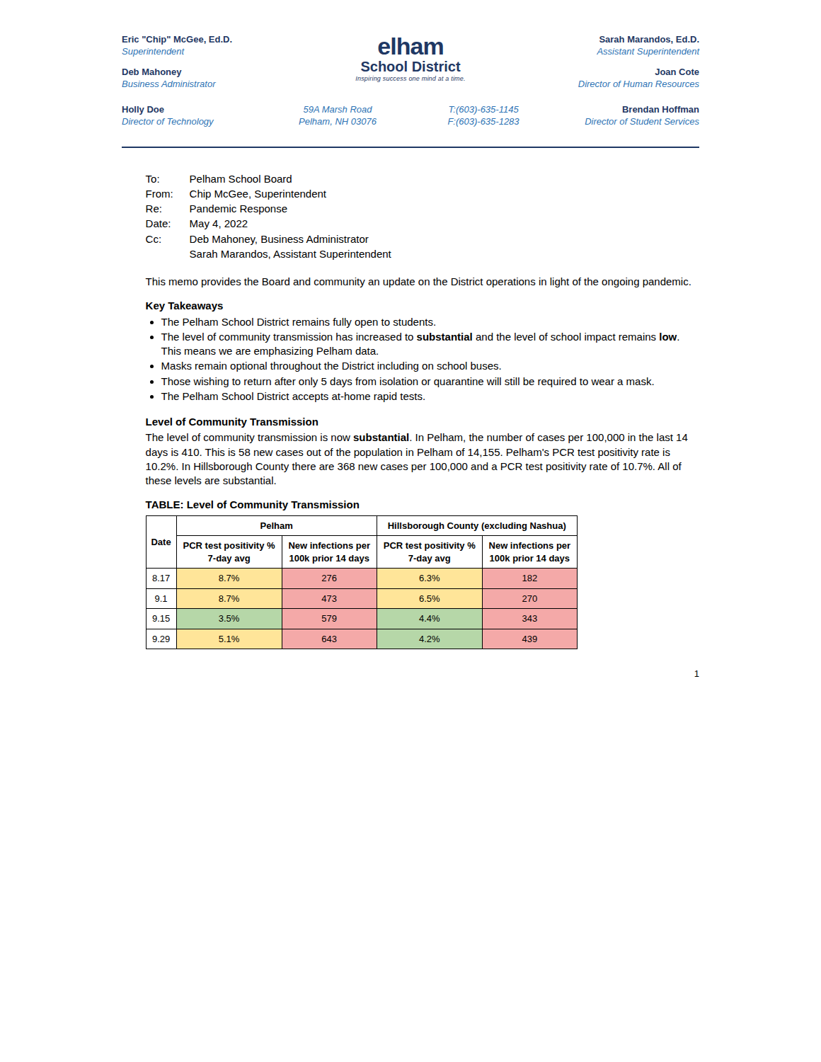Eric "Chip" McGee, Ed.D.
Superintendent
Deb Mahoney
Business Administrator
elham
School District
Inspiring success one mind at a time.
Sarah Marandos, Ed.D.
Assistant Superintendent
Joan Cote
Director of Human Resources
Holly Doe
Director of Technology
59A Marsh Road
Pelham, NH 03076
T:(603)-635-1145
F:(603)-635-1283
Brendan Hoffman
Director of Student Services
| To: | Pelham School Board |
| From: | Chip McGee, Superintendent |
| Re: | Pandemic Response |
| Date: | May 4, 2022 |
| Cc: | Deb Mahoney, Business Administrator |
| | Sarah Marandos, Assistant Superintendent |
This memo provides the Board and community an update on the District operations in light of the ongoing pandemic.
Key Takeaways
The Pelham School District remains fully open to students.
The level of community transmission has increased to substantial and the level of school impact remains low. This means we are emphasizing Pelham data.
Masks remain optional throughout the District including on school buses.
Those wishing to return after only 5 days from isolation or quarantine will still be required to wear a mask.
The Pelham School District accepts at-home rapid tests.
Level of Community Transmission
The level of community transmission is now substantial. In Pelham, the number of cases per 100,000 in the last 14 days is 410. This is 58 new cases out of the population in Pelham of 14,155. Pelham's PCR test positivity rate is 10.2%. In Hillsborough County there are 368 new cases per 100,000 and a PCR test positivity rate of 10.7%. All of these levels are substantial.
TABLE: Level of Community Transmission
| Date | Pelham | Hillsborough County (excluding Nashua) |
| --- | --- | --- |
| PCR test positivity % 7-day avg | New infections per 100k prior 14 days | PCR test positivity % 7-day avg | New infections per 100k prior 14 days |
| 8.17 | 8.7% | 276 | 6.3% | 182 |
| 9.1 | 8.7% | 473 | 6.5% | 270 |
| 9.15 | 3.5% | 579 | 4.4% | 343 |
| 9.29 | 5.1% | 643 | 4.2% | 439 |
1